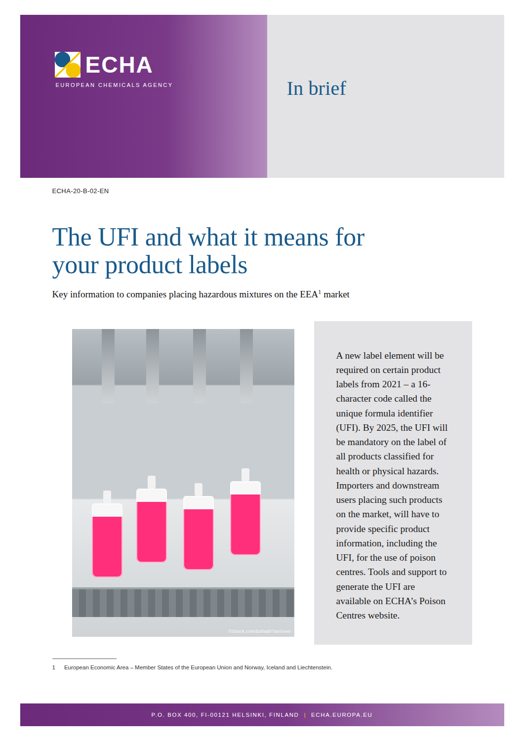ECHA
EUROPEAN CHEMICALS AGENCY
In brief
ECHA-20-B-02-EN
The UFI and what it means for
your product labels
Key information to companies placing hazardous mixtures on the EEA1 market
©iStock.com/BahadirTanriover
A new label element will be required on certain product labels from 2021 – a 16-character code called the unique formula identifier (UFI). By 2025, the UFI will be mandatory on the label of all products classified for health or physical hazards. Importers and downstream users placing such products on the market, will have to provide specific product information, including the UFI, for the use of poison centres. Tools and support to generate the UFI are available on ECHA’s Poison Centres website.
1 European Economic Area – Member States of the European Union and Norway, Iceland and Liechtenstein.
P.O. BOX 400, FI-00121 HELSINKI, FINLAND | ECHA.EUROPA.EU